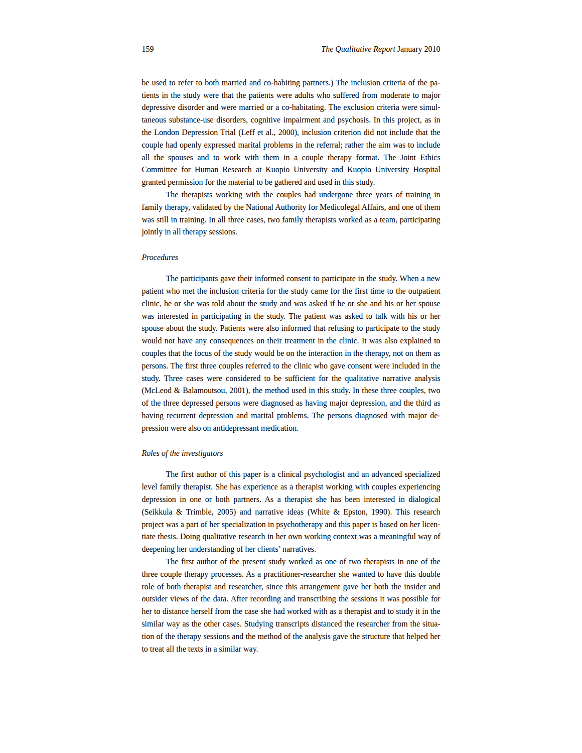159 The Qualitative Report January 2010
be used to refer to both married and co-habiting partners.) The inclusion criteria of the patients in the study were that the patients were adults who suffered from moderate to major depressive disorder and were married or a co-habitating. The exclusion criteria were simultaneous substance-use disorders, cognitive impairment and psychosis. In this project, as in the London Depression Trial (Leff et al., 2000), inclusion criterion did not include that the couple had openly expressed marital problems in the referral; rather the aim was to include all the spouses and to work with them in a couple therapy format. The Joint Ethics Committee for Human Research at Kuopio University and Kuopio University Hospital granted permission for the material to be gathered and used in this study.
The therapists working with the couples had undergone three years of training in family therapy, validated by the National Authority for Medicolegal Affairs, and one of them was still in training. In all three cases, two family therapists worked as a team, participating jointly in all therapy sessions.
Procedures
The participants gave their informed consent to participate in the study. When a new patient who met the inclusion criteria for the study came for the first time to the outpatient clinic, he or she was told about the study and was asked if he or she and his or her spouse was interested in participating in the study. The patient was asked to talk with his or her spouse about the study. Patients were also informed that refusing to participate to the study would not have any consequences on their treatment in the clinic. It was also explained to couples that the focus of the study would be on the interaction in the therapy, not on them as persons. The first three couples referred to the clinic who gave consent were included in the study. Three cases were considered to be sufficient for the qualitative narrative analysis (McLeod & Balamoutsou, 2001), the method used in this study. In these three couples, two of the three depressed persons were diagnosed as having major depression, and the third as having recurrent depression and marital problems. The persons diagnosed with major depression were also on antidepressant medication.
Roles of the investigators
The first author of this paper is a clinical psychologist and an advanced specialized level family therapist. She has experience as a therapist working with couples experiencing depression in one or both partners. As a therapist she has been interested in dialogical (Seikkula & Trimble, 2005) and narrative ideas (White & Epston, 1990). This research project was a part of her specialization in psychotherapy and this paper is based on her licentiate thesis. Doing qualitative research in her own working context was a meaningful way of deepening her understanding of her clients’ narratives.
The first author of the present study worked as one of two therapists in one of the three couple therapy processes. As a practitioner-researcher she wanted to have this double role of both therapist and researcher, since this arrangement gave her both the insider and outsider views of the data. After recording and transcribing the sessions it was possible for her to distance herself from the case she had worked with as a therapist and to study it in the similar way as the other cases. Studying transcripts distanced the researcher from the situation of the therapy sessions and the method of the analysis gave the structure that helped her to treat all the texts in a similar way.